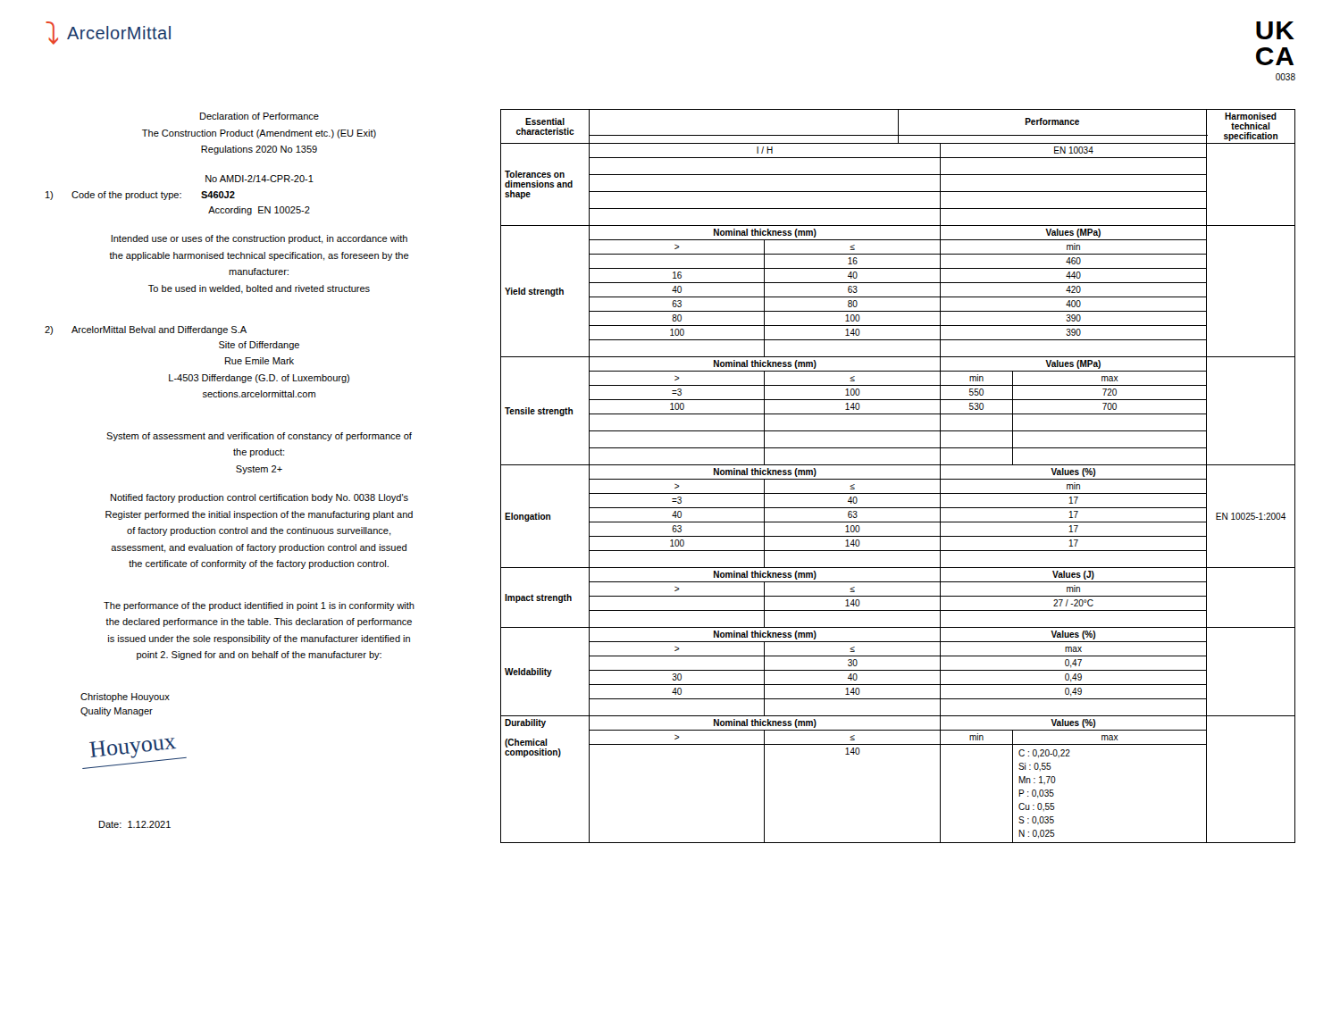⤵
ArcelorMittal
UK
CA
0038
Declaration of Performance
The Construction Product (Amendment etc.) (EU Exit)
Regulations 2020 No 1359
No AMDI-2/14-CPR-20-1
1)
Code of the product type: S460J2
According EN 10025-2
Intended use or uses of the construction product, in accordance with
the applicable harmonised technical specification, as foreseen by the
manufacturer:
To be used in welded, bolted and riveted structures
2)
ArcelorMittal Belval and Differdange S.A
Site of Differdange
Rue Emile Mark
L-4503 Differdange (G.D. of Luxembourg)
sections.arcelormittal.com
System of assessment and verification of constancy of performance of
the product:
System 2+
Notified factory production control certification body No. 0038 Lloyd's
Register performed the initial inspection of the manufacturing plant and
of factory production control and the continuous surveillance,
assessment, and evaluation of factory production control and issued
the certificate of conformity of the factory production control.
The performance of the product identified in point 1 is in conformity with
the declared performance in the table. This declaration of performance
is issued under the sole responsibility of the manufacturer identified in
point 2. Signed for and on behalf of the manufacturer by:
Christophe Houyoux
Quality Manager
Houyoux
Date: 1.12.2021
| Essential characteristic | | Performance | Harmonised technical specification |
| --- | --- | --- | --- |
| Tolerances on dimensions and shape | I / H | EN 10034 | |
| Yield strength | Nominal thickness (mm) | Values (MPa) | |
| > | ≤ | min |
| | 16 | 460 |
| 16 | 40 | 440 |
| 40 | 63 | 420 |
| 63 | 80 | 400 |
| 80 | 100 | 390 |
| 100 | 140 | 390 |
| Tensile strength | Nominal thickness (mm) | Values (MPa) | |
| > | ≤ | min | max |
| =3 | 100 | 550 | 720 |
| 100 | 140 | 530 | 700 |
| Elongation | Nominal thickness (mm) | Values (%) | EN 10025-1:2004 |
| > | ≤ | min |
| =3 | 40 | 17 |
| 40 | 63 | 17 |
| 63 | 100 | 17 |
| 100 | 140 | 17 |
| Impact strength | Nominal thickness (mm) | Values (J) | |
| > | ≤ | min |
| | 140 | 27 / -20°C |
| Weldability | Nominal thickness (mm) | Values (%) | |
| > | ≤ | max |
| | 30 | 0,47 |
| 30 | 40 | 0,49 |
| 40 | 140 | 0,49 |
| Durability (Chemical composition) | Nominal thickness (mm) | Values (%) | |
| > | ≤ | min | max |
| | 140 | | C : 0,20-0,22 Si : 0,55 Mn : 1,70 P : 0,035 Cu : 0,55 S : 0,035 N : 0,025 |